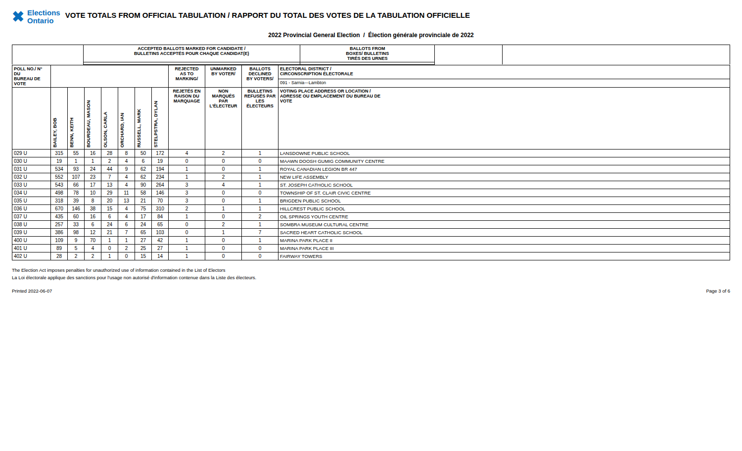✖ Elections
Ontario
VOTE TOTALS FROM OFFICIAL TABULATION / RAPPORT DU TOTAL DES VOTES DE LA TABULATION OFFICIELLE
2022 Provincial General Election / Élection générale provinciale de 2022
| | ACCEPTED BALLOTS MARKED FOR CANDIDATE / BULLETINS ACCEPTÉS POUR CHAQUE CANDIDAT(E) | BALLOTS FROM BOXES/ BULLETINS TIRÉS DES URNES | | |
| POLL NO./ N° DU BUREAU DE VOTE | | REJECTED AS TO MARKING/ | UNMARKED BY VOTER/ | BALLOTS DECLINED BY VOTERS/ | ELECTORAL DISTRICT / CIRCONSCRIPTION ÉLECTORALE |
| 091 - Sarnia—Lambton |
| | BAILEY, BOB | BENN, KEITH | BOURDEAU, MASON | OLSON, CARLA | ORCHARD, IAN | RUSSELL, MARK | STELPSTRA, DYLAN | REJETÉS EN RAISON DU MARQUAGE | NON MARQUÉS PAR L'ÉLECTEUR | BULLETINS REFUSÉS PAR LES ÉLECTEURS | VOTING PLACE ADDRESS OR LOCATION / ADRESSE OU EMPLACEMENT DU BUREAU DE VOTE |
| 029 U | 315 | 55 | 16 | 28 | 8 | 50 | 172 | 4 | 2 | 1 | LANSDOWNE PUBLIC SCHOOL |
| 030 U | 19 | 1 | 1 | 2 | 4 | 6 | 19 | 0 | 0 | 0 | MAAWN DOOSH GUMIG COMMUNITY CENTRE |
| 031 U | 534 | 93 | 24 | 44 | 9 | 62 | 194 | 1 | 0 | 1 | ROYAL CANADIAN LEGION BR 447 |
| 032 U | 552 | 107 | 23 | 7 | 4 | 62 | 234 | 1 | 2 | 1 | NEW LIFE ASSEMBLY |
| 033 U | 543 | 66 | 17 | 13 | 4 | 90 | 264 | 3 | 4 | 1 | ST. JOSEPH CATHOLIC SCHOOL |
| 034 U | 498 | 78 | 10 | 29 | 11 | 58 | 146 | 3 | 0 | 0 | TOWNSHIP OF ST. CLAIR CIVIC CENTRE |
| 035 U | 318 | 39 | 8 | 20 | 13 | 21 | 70 | 3 | 0 | 1 | BRIGDEN PUBLIC SCHOOL |
| 036 U | 670 | 146 | 38 | 15 | 4 | 75 | 310 | 2 | 1 | 1 | HILLCREST PUBLIC SCHOOL |
| 037 U | 435 | 60 | 16 | 6 | 4 | 17 | 84 | 1 | 0 | 2 | OIL SPRINGS YOUTH CENTRE |
| 038 U | 257 | 33 | 6 | 24 | 6 | 24 | 65 | 0 | 2 | 1 | SOMBRA MUSEUM CULTURAL CENTRE |
| 039 U | 386 | 98 | 12 | 21 | 7 | 65 | 103 | 0 | 1 | 7 | SACRED HEART CATHOLIC SCHOOL |
| 400 U | 109 | 9 | 70 | 1 | 1 | 27 | 42 | 1 | 0 | 1 | MARINA PARK PLACE II |
| 401 U | 89 | 5 | 4 | 0 | 2 | 25 | 27 | 1 | 0 | 0 | MARINA PARK PLACE III |
| 402 U | 28 | 2 | 2 | 1 | 0 | 15 | 14 | 1 | 0 | 0 | FAIRWAY TOWERS |
The Election Act imposes penalties for unauthorized use of information contained in the List of Electors
La Loi électorale applique des sanctions pour l'usage non autorisé d'information contenue dans la Liste des électeurs.
Printed 2022-06-07 Page 3 of 6